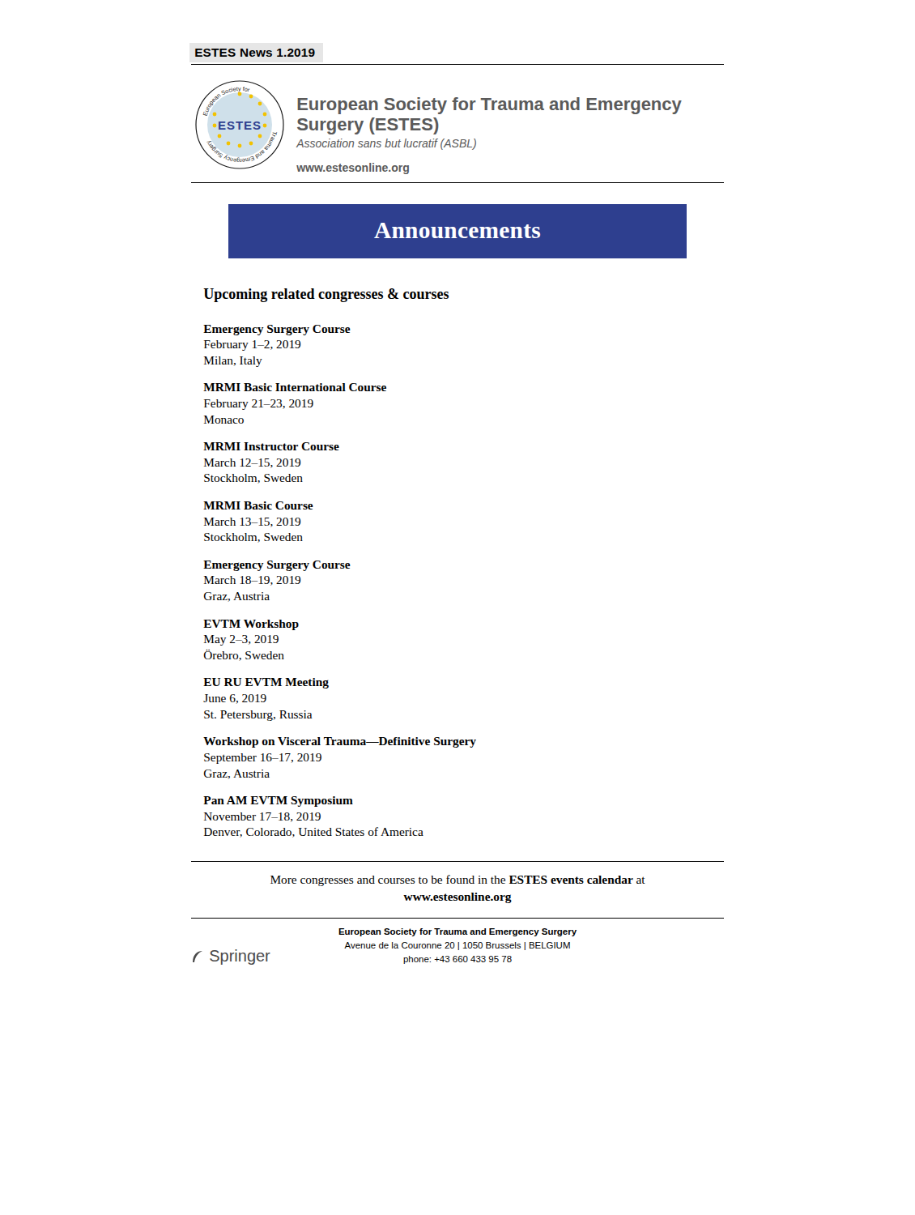ESTES News 1.2019
ESTES European Society for Trauma and Emergency Surgery
European Society for Trauma and Emergency Surgery (ESTES)
Association sans but lucratif (ASBL)
www.estesonline.org
Announcements
Upcoming related congresses & courses
Emergency Surgery Course February 1–2, 2019 Milan, Italy
MRMI Basic International Course February 21–23, 2019 Monaco
MRMI Instructor Course March 12–15, 2019 Stockholm, Sweden
MRMI Basic Course March 13–15, 2019 Stockholm, Sweden
Emergency Surgery Course March 18–19, 2019 Graz, Austria
EVTM Workshop May 2–3, 2019 Örebro, Sweden
EU RU EVTM Meeting June 6, 2019 St. Petersburg, Russia
Workshop on Visceral Trauma—Definitive Surgery September 16–17, 2019 Graz, Austria
Pan AM EVTM Symposium November 17–18, 2019 Denver, Colorado, United States of America
More congresses and courses to be found in the ESTES events calendar at
www.estesonline.org
European Society for Trauma and Emergency Surgery
Avenue de la Couronne 20 | 1050 Brussels | BELGIUM
phone: +43 660 433 95 78
Springer